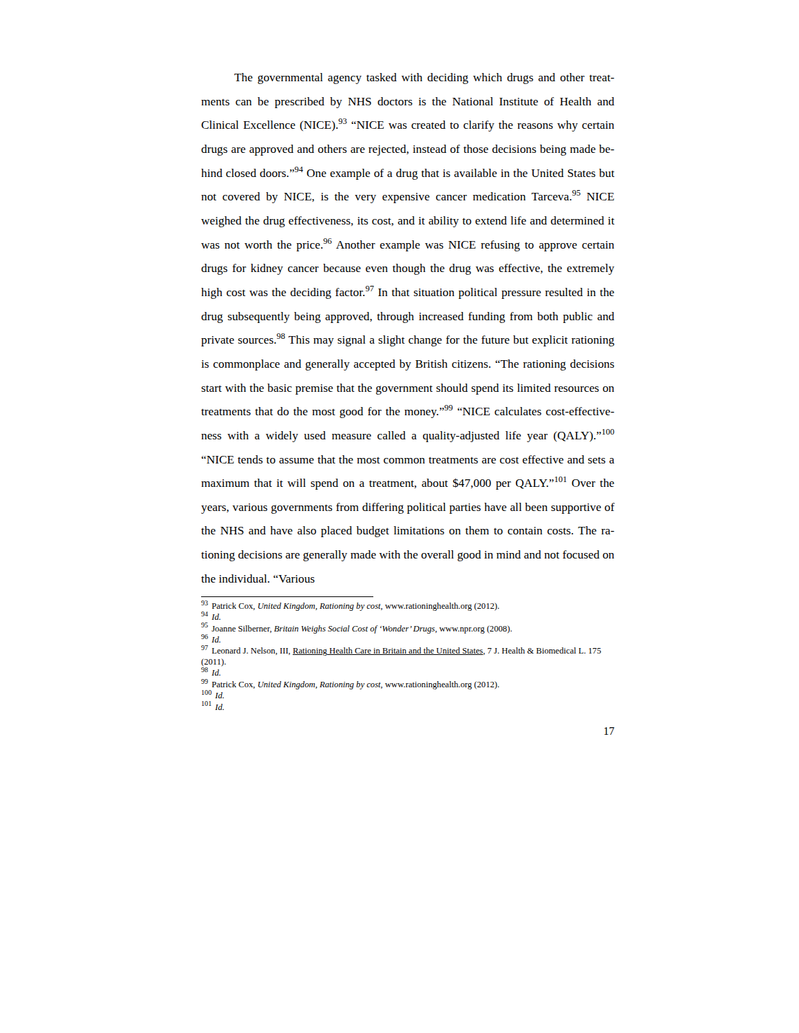The governmental agency tasked with deciding which drugs and other treatments can be prescribed by NHS doctors is the National Institute of Health and Clinical Excellence (NICE).93 “NICE was created to clarify the reasons why certain drugs are approved and others are rejected, instead of those decisions being made behind closed doors.”94 One example of a drug that is available in the United States but not covered by NICE, is the very expensive cancer medication Tarceva.95 NICE weighed the drug effectiveness, its cost, and it ability to extend life and determined it was not worth the price.96 Another example was NICE refusing to approve certain drugs for kidney cancer because even though the drug was effective, the extremely high cost was the deciding factor.97 In that situation political pressure resulted in the drug subsequently being approved, through increased funding from both public and private sources.98 This may signal a slight change for the future but explicit rationing is commonplace and generally accepted by British citizens. “The rationing decisions start with the basic premise that the government should spend its limited resources on treatments that do the most good for the money.”99 “NICE calculates cost-effectiveness with a widely used measure called a quality-adjusted life year (QALY).”100 “NICE tends to assume that the most common treatments are cost effective and sets a maximum that it will spend on a treatment, about $47,000 per QALY.”101 Over the years, various governments from differing political parties have all been supportive of the NHS and have also placed budget limitations on them to contain costs. The rationing decisions are generally made with the overall good in mind and not focused on the individual. “Various
93 Patrick Cox, United Kingdom, Rationing by cost, www.rationinghealth.org (2012).
94 Id.
95 Joanne Silberner, Britain Weighs Social Cost of ‘Wonder’ Drugs, www.npr.org (2008).
96 Id.
97 Leonard J. Nelson, III, Rationing Health Care in Britain and the United States, 7 J. Health & Biomedical L. 175 (2011).
98 Id.
99 Patrick Cox, United Kingdom, Rationing by cost, www.rationinghealth.org (2012).
100 Id.
101 Id.
17